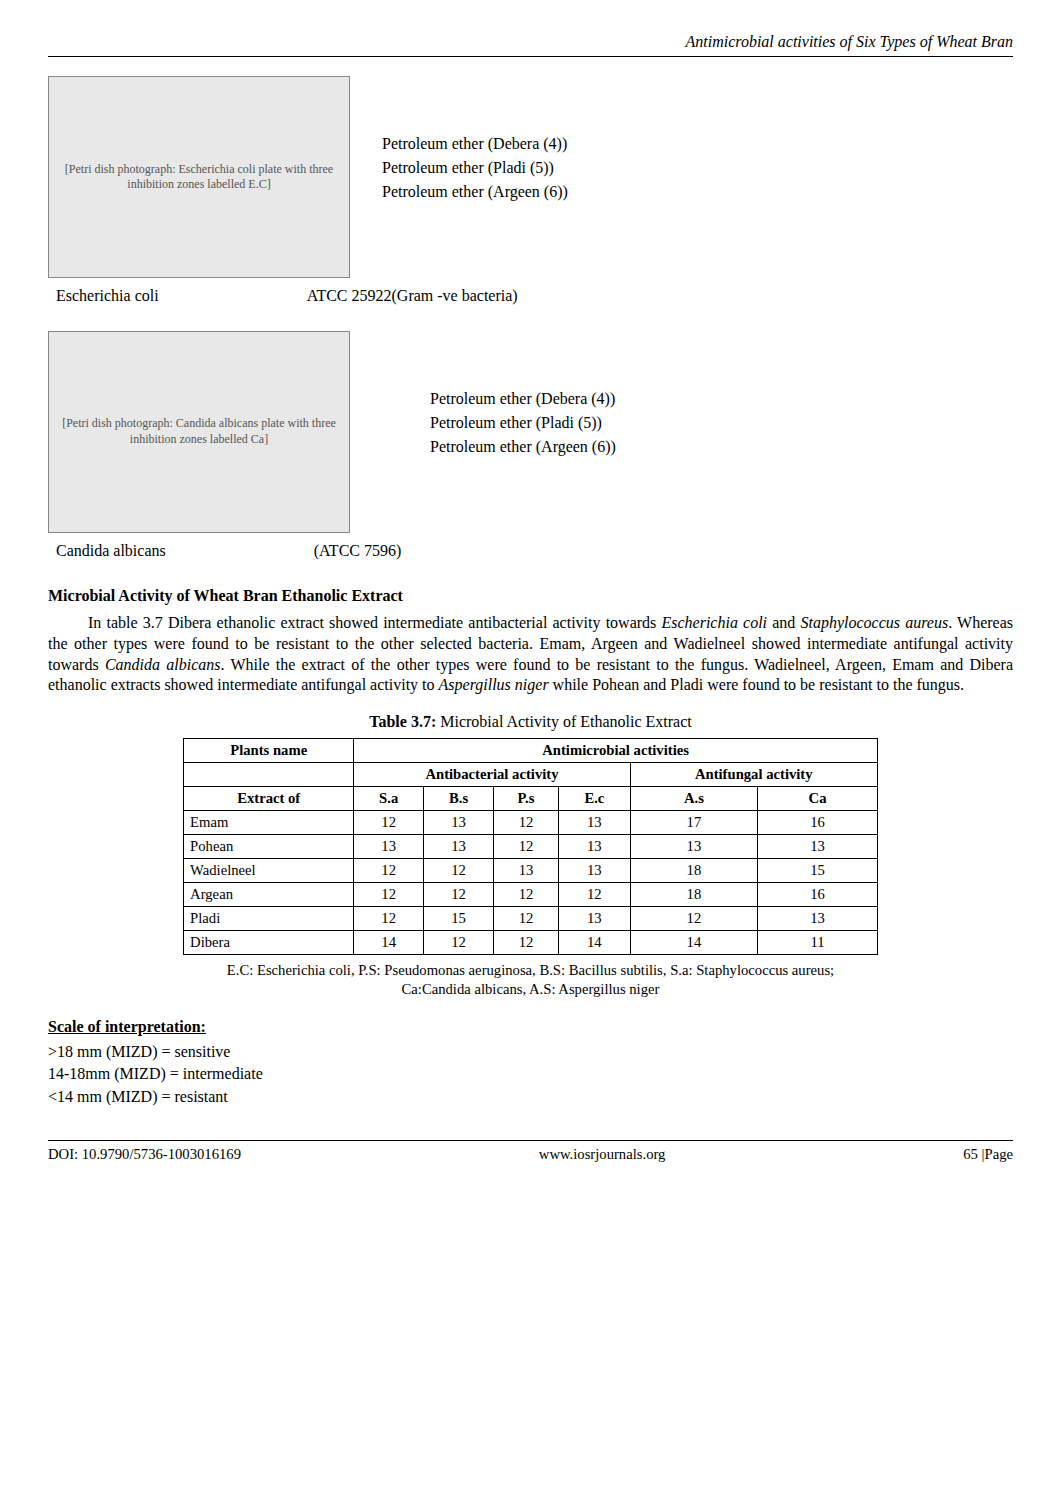Antimicrobial activities of Six Types of Wheat Bran
[Petri dish photograph: Escherichia coli plate with three inhibition zones labelled E.C]
Petroleum ether (Debera (4))
Petroleum ether (Pladi (5))
Petroleum ether (Argeen (6))
Escherichia coli ATCC 25922(Gram -ve bacteria)
[Petri dish photograph: Candida albicans plate with three inhibition zones labelled Ca]
Petroleum ether (Debera (4))
Petroleum ether (Pladi (5))
Petroleum ether (Argeen (6))
Candida albicans (ATCC 7596)
Microbial Activity of Wheat Bran Ethanolic Extract
In table 3.7 Dibera ethanolic extract showed intermediate antibacterial activity towards Escherichia coli and Staphylococcus aureus. Whereas the other types were found to be resistant to the other selected bacteria. Emam, Argeen and Wadielneel showed intermediate antifungal activity towards Candida albicans. While the extract of the other types were found to be resistant to the fungus. Wadielneel, Argeen, Emam and Dibera ethanolic extracts showed intermediate antifungal activity to Aspergillus niger while Pohean and Pladi were found to be resistant to the fungus.
Table 3.7: Microbial Activity of Ethanolic Extract
| Plants name | Antimicrobial activities |
| --- | --- |
| | Antibacterial activity | Antifungal activity |
| Extract of | S.a | B.s | P.s | E.c | A.s | Ca |
| Emam | 12 | 13 | 12 | 13 | 17 | 16 |
| Pohean | 13 | 13 | 12 | 13 | 13 | 13 |
| Wadielneel | 12 | 12 | 13 | 13 | 18 | 15 |
| Argean | 12 | 12 | 12 | 12 | 18 | 16 |
| Pladi | 12 | 15 | 12 | 13 | 12 | 13 |
| Dibera | 14 | 12 | 12 | 14 | 14 | 11 |
E.C: Escherichia coli, P.S: Pseudomonas aeruginosa, B.S: Bacillus subtilis, S.a: Staphylococcus aureus;
Ca:Candida albicans, A.S: Aspergillus niger
Scale of interpretation:
>18 mm (MIZD) = sensitive
14-18mm (MIZD) = intermediate
<14 mm (MIZD) = resistant
DOI: 10.9790/5736-1003016169
www.iosrjournals.org
65 |Page